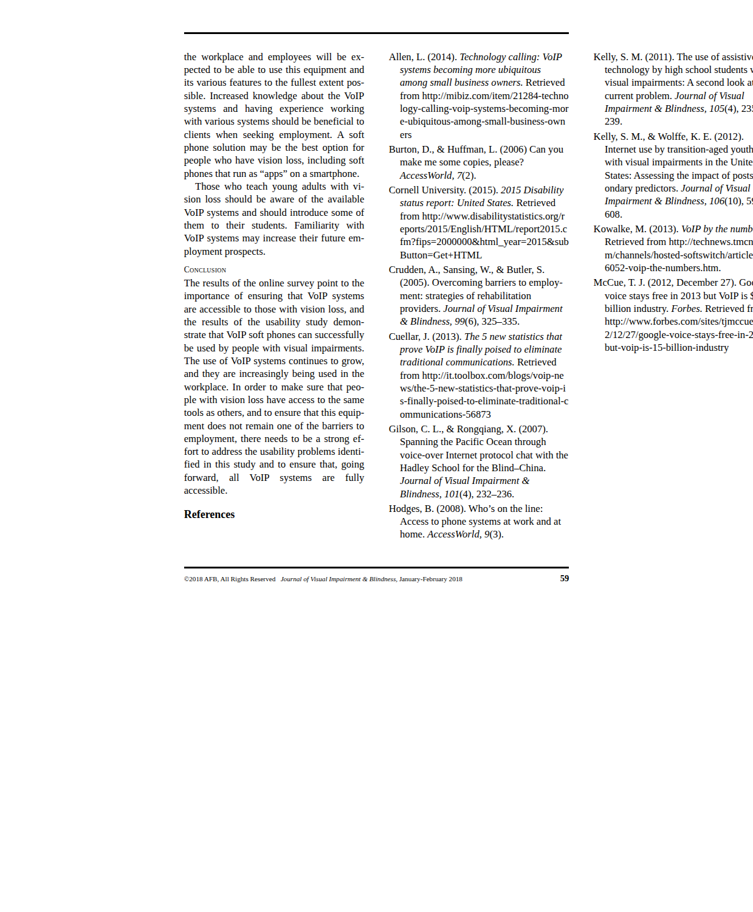the workplace and employees will be expected to be able to use this equipment and its various features to the fullest extent possible. Increased knowledge about the VoIP systems and having experience working with various systems should be beneficial to clients when seeking employment. A soft phone solution may be the best option for people who have vision loss, including soft phones that run as “apps” on a smartphone.
Those who teach young adults with vision loss should be aware of the available VoIP systems and should introduce some of them to their students. Familiarity with VoIP systems may increase their future employment prospects.
Conclusion
The results of the online survey point to the importance of ensuring that VoIP systems are accessible to those with vision loss, and the results of the usability study demonstrate that VoIP soft phones can successfully be used by people with visual impairments. The use of VoIP systems continues to grow, and they are increasingly being used in the workplace. In order to make sure that people with vision loss have access to the same tools as others, and to ensure that this equipment does not remain one of the barriers to employment, there needs to be a strong effort to address the usability problems identified in this study and to ensure that, going forward, all VoIP systems are fully accessible.
References
Allen, L. (2014). Technology calling: VoIP systems becoming more ubiquitous among small business owners. Retrieved from http://mibiz.com/item/21284-technology-calling-voip-systems-becoming-more-ubiquitous-among-small-business-owners
Burton, D., & Huffman, L. (2006) Can you make me some copies, please? AccessWorld, 7(2).
Cornell University. (2015). 2015 Disability status report: United States. Retrieved from http://www.disabilitystatistics.org/reports/2015/English/HTML/report2015.cfm?fips=2000000&html_year=2015&subButton=Get+HTML
Crudden, A., Sansing, W., & Butler, S. (2005). Overcoming barriers to employment: strategies of rehabilitation providers. Journal of Visual Impairment & Blindness, 99(6), 325–335.
Cuellar, J. (2013). The 5 new statistics that prove VoIP is finally poised to eliminate traditional communications. Retrieved from http://it.toolbox.com/blogs/voip-news/the-5-new-statistics-that-prove-voip-is-finally-poised-to-eliminate-traditional-communications-56873
Gilson, C. L., & Rongqiang, X. (2007). Spanning the Pacific Ocean through voice-over Internet protocol chat with the Hadley School for the Blind–China. Journal of Visual Impairment & Blindness, 101(4), 232–236.
Hodges, B. (2008). Who’s on the line: Access to phone systems at work and at home. AccessWorld, 9(3).
Kelly, S. M. (2011). The use of assistive technology by high school students with visual impairments: A second look at the current problem. Journal of Visual Impairment & Blindness, 105(4), 235–239.
Kelly, S. M., & Wolffe, K. E. (2012). Internet use by transition-aged youths with visual impairments in the United States: Assessing the impact of postsecondary predictors. Journal of Visual Impairment & Blindness, 106(10), 597–608.
Kowalke, M. (2013). VoIP by the numbers. Retrieved from http://technews.tmcnet.com/channels/hosted-softswitch/articles/356052-voip-the-numbers.htm.
McCue, T. J. (2012, December 27). Google voice stays free in 2013 but VoIP is $15 billion industry. Forbes. Retrieved from http://www.forbes.com/sites/tjmccue/2012/12/27/google-voice-stays-free-in-2013-but-voip-is-15-billion-industry
©2018 AFB, All Rights Reserved Journal of Visual Impairment & Blindness, January-February 2018
59